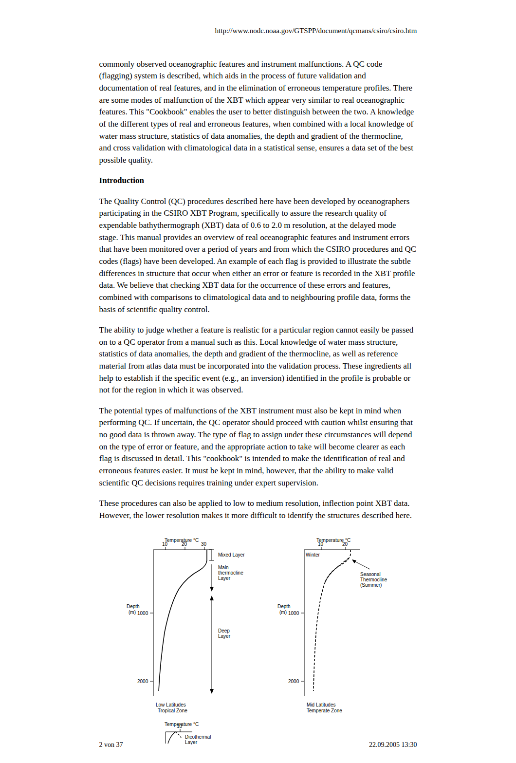http://www.nodc.noaa.gov/GTSPP/document/qcmans/csiro/csiro.htm
commonly observed oceanographic features and instrument malfunctions. A QC code (flagging) system is described, which aids in the process of future validation and documentation of real features, and in the elimination of erroneous temperature profiles. There are some modes of malfunction of the XBT which appear very similar to real oceanographic features. This "Cookbook" enables the user to better distinguish between the two. A knowledge of the different types of real and erroneous features, when combined with a local knowledge of water mass structure, statistics of data anomalies, the depth and gradient of the thermocline, and cross validation with climatological data in a statistical sense, ensures a data set of the best possible quality.
Introduction
The Quality Control (QC) procedures described here have been developed by oceanographers participating in the CSIRO XBT Program, specifically to assure the research quality of expendable bathythermograph (XBT) data of 0.6 to 2.0 m resolution, at the delayed mode stage. This manual provides an overview of real oceanographic features and instrument errors that have been monitored over a period of years and from which the CSIRO procedures and QC codes (flags) have been developed. An example of each flag is provided to illustrate the subtle differences in structure that occur when either an error or feature is recorded in the XBT profile data. We believe that checking XBT data for the occurrence of these errors and features, combined with comparisons to climatological data and to neighbouring profile data, forms the basis of scientific quality control.
The ability to judge whether a feature is realistic for a particular region cannot easily be passed on to a QC operator from a manual such as this. Local knowledge of water mass structure, statistics of data anomalies, the depth and gradient of the thermocline, as well as reference material from atlas data must be incorporated into the validation process. These ingredients all help to establish if the specific event (e.g., an inversion) identified in the profile is probable or not for the region in which it was observed.
The potential types of malfunctions of the XBT instrument must also be kept in mind when performing QC. If uncertain, the QC operator should proceed with caution whilst ensuring that no good data is thrown away. The type of flag to assign under these circumstances will depend on the type of error or feature, and the appropriate action to take will become clearer as each flag is discussed in detail. This "cookbook" is intended to make the identification of real and erroneous features easier. It must be kept in mind, however, that the ability to make valid scientific QC decisions requires training under expert supervision.
These procedures can also be applied to low to medium resolution, inflection point XBT data. However, the lower resolution makes it more difficult to identify the structures described here.
Temperature °C 10 20 30 Depth (m) 1000 2000 Mixed Layer Main thermocline Layer Deep Layer Low Latitudes Tropical Zone Temperature °C 10 20 Depth (m) 1000 2000 Winter Seasonal Thermocline (Summer) Mid Latitudes Temperate Zone Temperature °C 10 Dicothermal Layer
2 von 37 22.09.2005 13:30